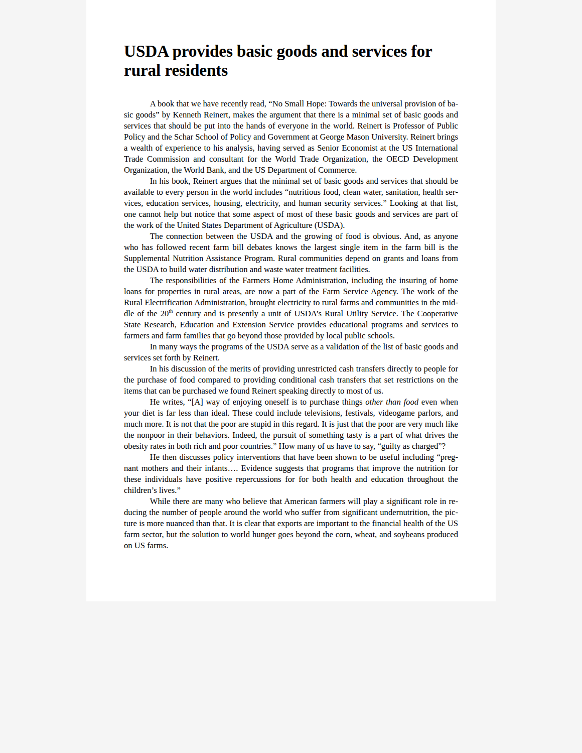USDA provides basic goods and services for rural residents
A book that we have recently read, “No Small Hope: Towards the universal provision of basic goods” by Kenneth Reinert, makes the argument that there is a minimal set of basic goods and services that should be put into the hands of everyone in the world. Reinert is Professor of Public Policy and the Schar School of Policy and Government at George Mason University. Reinert brings a wealth of experience to his analysis, having served as Senior Economist at the US International Trade Commission and consultant for the World Trade Organization, the OECD Development Organization, the World Bank, and the US Department of Commerce.
In his book, Reinert argues that the minimal set of basic goods and services that should be available to every person in the world includes “nutritious food, clean water, sanitation, health services, education services, housing, electricity, and human security services.” Looking at that list, one cannot help but notice that some aspect of most of these basic goods and services are part of the work of the United States Department of Agriculture (USDA).
The connection between the USDA and the growing of food is obvious. And, as anyone who has followed recent farm bill debates knows the largest single item in the farm bill is the Supplemental Nutrition Assistance Program. Rural communities depend on grants and loans from the USDA to build water distribution and waste water treatment facilities.
The responsibilities of the Farmers Home Administration, including the insuring of home loans for properties in rural areas, are now a part of the Farm Service Agency. The work of the Rural Electrification Administration, brought electricity to rural farms and communities in the middle of the 20th century and is presently a unit of USDA’s Rural Utility Service. The Cooperative State Research, Education and Extension Service provides educational programs and services to farmers and farm families that go beyond those provided by local public schools.
In many ways the programs of the USDA serve as a validation of the list of basic goods and services set forth by Reinert.
In his discussion of the merits of providing unrestricted cash transfers directly to people for the purchase of food compared to providing conditional cash transfers that set restrictions on the items that can be purchased we found Reinert speaking directly to most of us.
He writes, “[A] way of enjoying oneself is to purchase things other than food even when your diet is far less than ideal. These could include televisions, festivals, videogame parlors, and much more. It is not that the poor are stupid in this regard. It is just that the poor are very much like the nonpoor in their behaviors. Indeed, the pursuit of something tasty is a part of what drives the obesity rates in both rich and poor countries.” How many of us have to say, “guilty as charged”?
He then discusses policy interventions that have been shown to be useful including “pregnant mothers and their infants…. Evidence suggests that programs that improve the nutrition for these individuals have positive repercussions for for both health and education throughout the children’s lives.”
While there are many who believe that American farmers will play a significant role in reducing the number of people around the world who suffer from significant undernutrition, the picture is more nuanced than that. It is clear that exports are important to the financial health of the US farm sector, but the solution to world hunger goes beyond the corn, wheat, and soybeans produced on US farms.